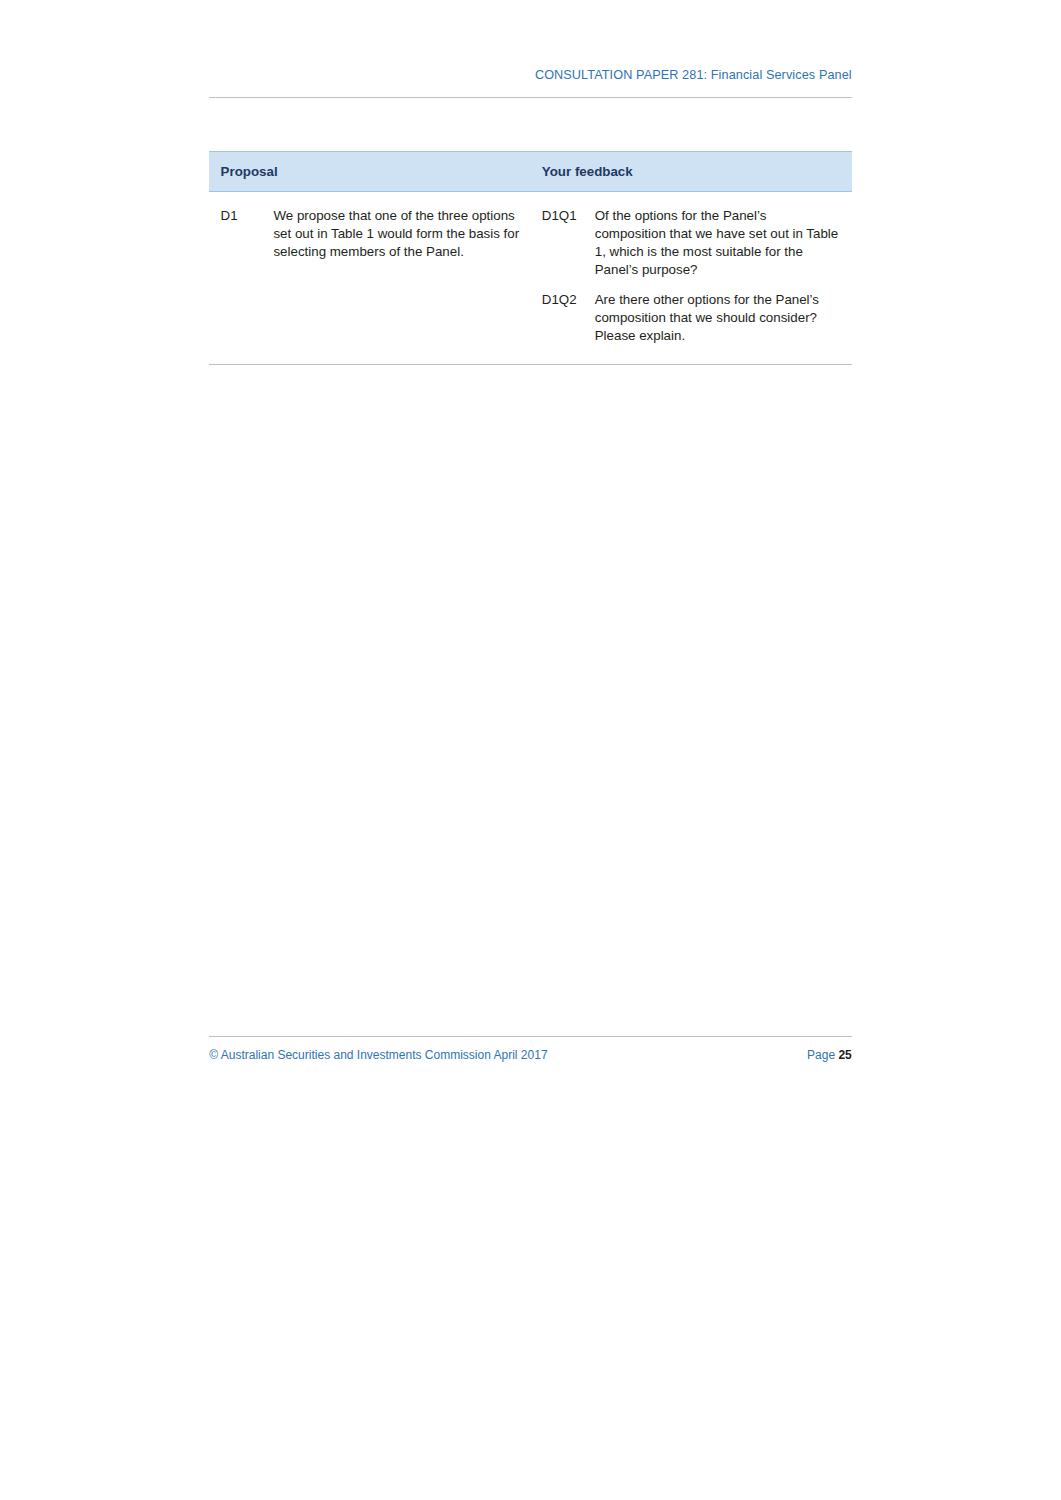CONSULTATION PAPER 281: Financial Services Panel
| Proposal | Your feedback |
| --- | --- |
| D1 We propose that one of the three options set out in Table 1 would form the basis for selecting members of the Panel. | D1Q1 Of the options for the Panel’s composition that we have set out in Table 1, which is the most suitable for the Panel’s purpose? D1Q2 Are there other options for the Panel’s composition that we should consider? Please explain. |
© Australian Securities and Investments Commission April 2017
Page 25